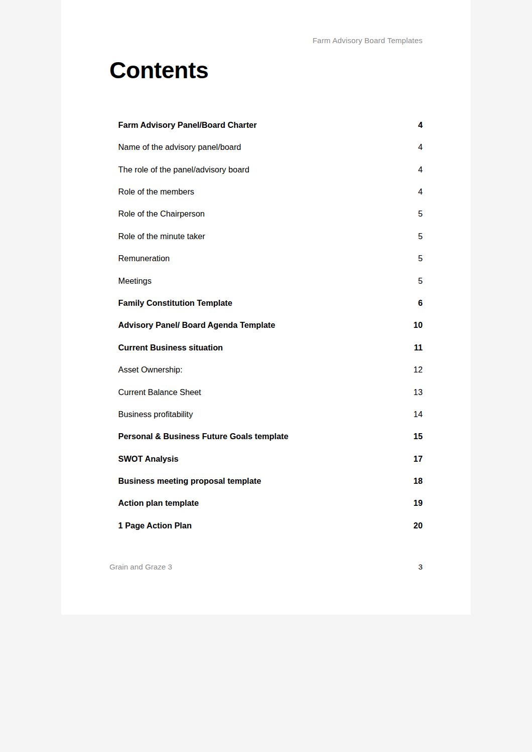Farm Advisory Board Templates
Contents
Farm Advisory Panel/Board Charter 4
Name of the advisory panel/board 4
The role of the panel/advisory board 4
Role of the members 4
Role of the Chairperson 5
Role of the minute taker 5
Remuneration 5
Meetings 5
Family Constitution Template 6
Advisory Panel/ Board Agenda Template 10
Current Business situation 11
Asset Ownership: 12
Current Balance Sheet 13
Business profitability 14
Personal & Business Future Goals template 15
SWOT Analysis 17
Business meeting proposal template 18
Action plan template 19
1 Page Action Plan 20
Grain and Graze 3 3